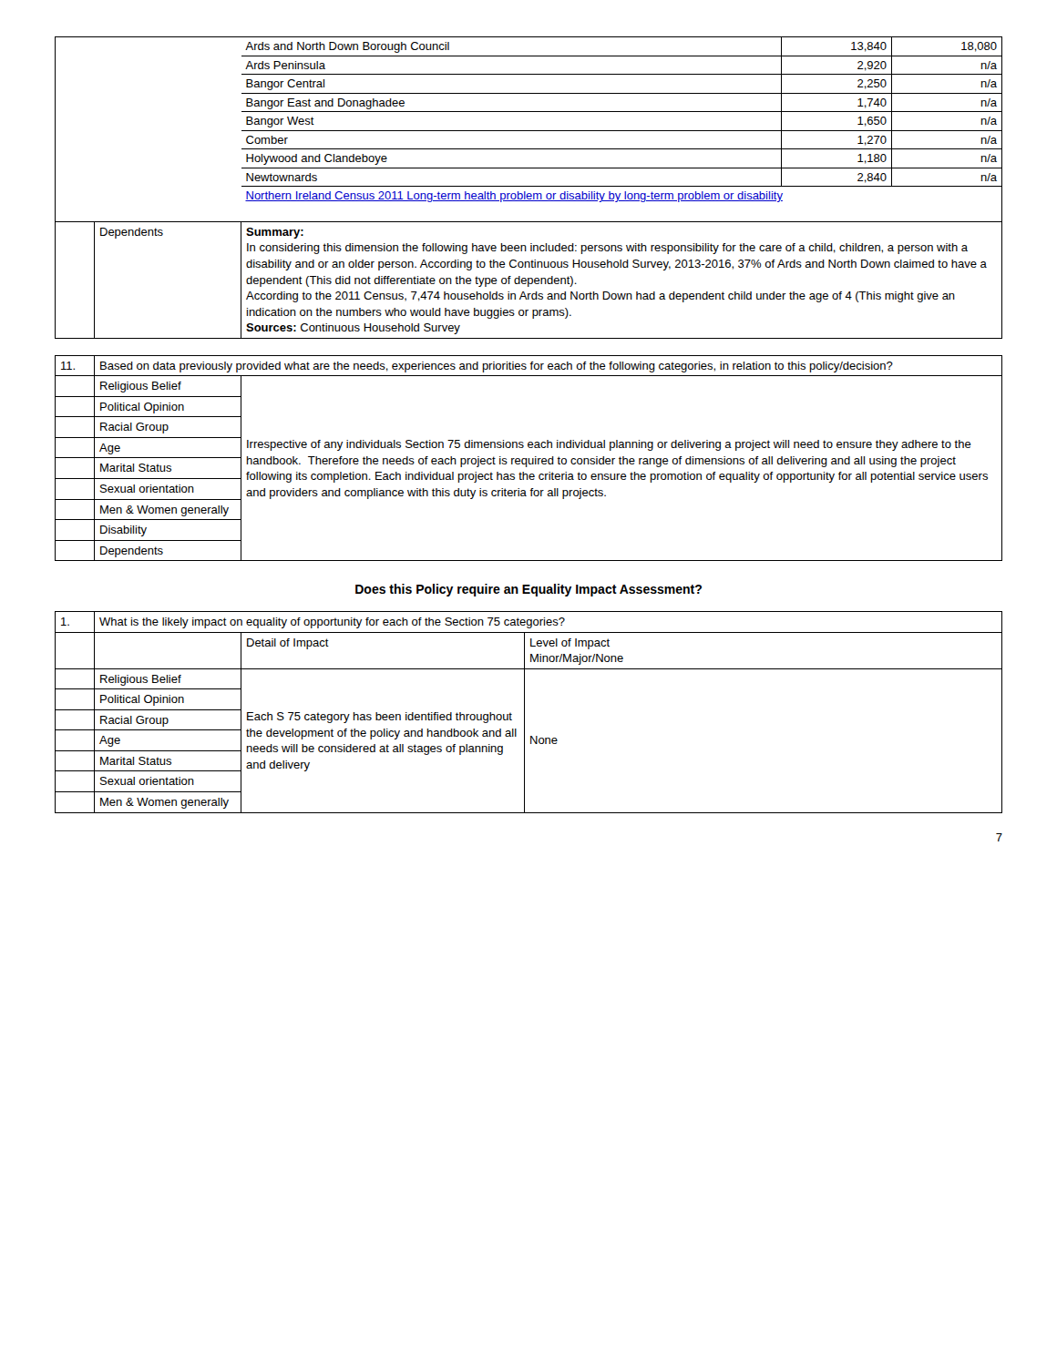| | | / Ards and North Down Borough Council / 13,840 / 18,080 / / Ards Peninsula / 2,920 / n/a / / Bangor Central / 2,250 / n/a / / Bangor East and Donaghadee / 1,740 / n/a / / Bangor West / 1,650 / n/a / / Comber / 1,270 / n/a / / Holywood and Clandeboye / 1,180 / n/a / / Newtownards / 2,840 / n/a / / Northern Ireland Census 2011 Long-term health problem or disability by long-term problem or disability / |
| | Dependents | Summary: In considering this dimension the following have been included: persons with responsibility for the care of a child, children, a person with a disability and or an older person. According to the Continuous Household Survey, 2013-2016, 37% of Ards and North Down claimed to have a dependent (This did not differentiate on the type of dependent). According to the 2011 Census, 7,474 households in Ards and North Down had a dependent child under the age of 4 (This might give an indication on the numbers who would have buggies or prams). Sources: Continuous Household Survey |
| 11. | Based on data previously provided what are the needs, experiences and priorities for each of the following categories, in relation to this policy/decision? |
| | Religious Belief | Irrespective of any individuals Section 75 dimensions each individual planning or delivering a project will need to ensure they adhere to the handbook. Therefore the needs of each project is required to consider the range of dimensions of all delivering and all using the project following its completion. Each individual project has the criteria to ensure the promotion of equality of opportunity for all potential service users and providers and compliance with this duty is criteria for all projects. |
| | Political Opinion |
| | Racial Group |
| | Age |
| | Marital Status |
| | Sexual orientation |
| | Men & Women generally |
| | Disability |
| | Dependents |
Does this Policy require an Equality Impact Assessment?
| 1. | What is the likely impact on equality of opportunity for each of the Section 75 categories? |
| | | Detail of Impact | Level of Impact Minor/Major/None |
| | Religious Belief | Each S 75 category has been identified throughout the development of the policy and handbook and all needs will be considered at all stages of planning and delivery | None |
| | Political Opinion |
| | Racial Group |
| | Age |
| | Marital Status |
| | Sexual orientation |
| | Men & Women generally |
7